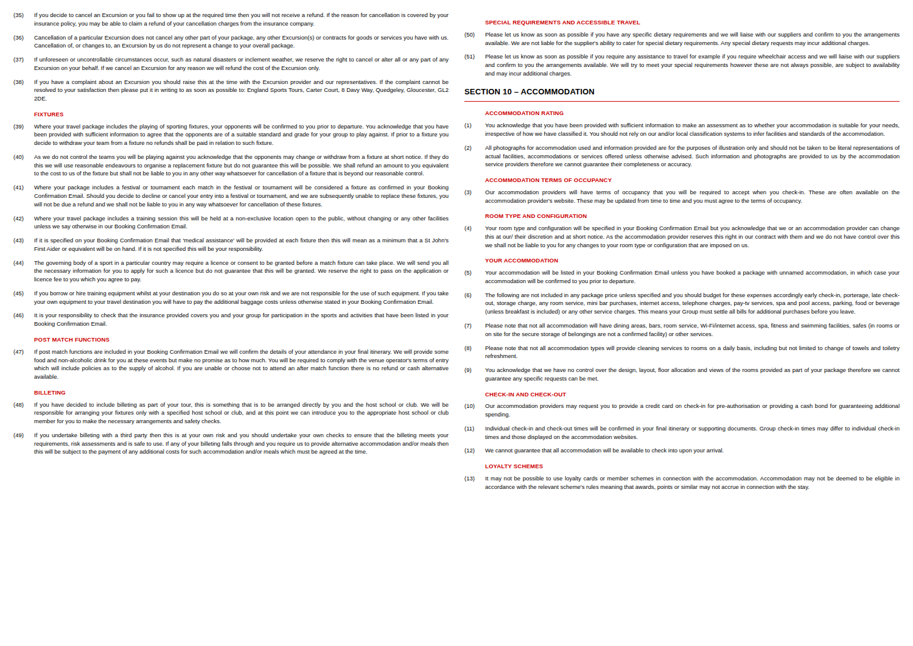(35)
If you decide to cancel an Excursion or you fail to show up at the required time then you will not receive a refund. If the reason for cancellation is covered by your insurance policy, you may be able to claim a refund of your cancellation charges from the insurance company.
(36)
Cancellation of a particular Excursion does not cancel any other part of your package, any other Excursion(s) or contracts for goods or services you have with us. Cancellation of, or changes to, an Excursion by us do not represent a change to your overall package.
(37)
If unforeseen or uncontrollable circumstances occur, such as natural disasters or inclement weather, we reserve the right to cancel or alter all or any part of any Excursion on your behalf. If we cancel an Excursion for any reason we will refund the cost of the Excursion only.
(38)
If you have a complaint about an Excursion you should raise this at the time with the Excursion provider and our representatives. If the complaint cannot be resolved to your satisfaction then please put it in writing to as soon as possible to: England Sports Tours, Carter Court, 8 Davy Way, Quedgeley, Gloucester, GL2 2DE.
Fixtures
(39)
Where your travel package includes the playing of sporting fixtures, your opponents will be confirmed to you prior to departure. You acknowledge that you have been provided with sufficient information to agree that the opponents are of a suitable standard and grade for your group to play against. If prior to a fixture you decide to withdraw your team from a fixture no refunds shall be paid in relation to such fixture.
(40)
As we do not control the teams you will be playing against you acknowledge that the opponents may change or withdraw from a fixture at short notice. If they do this we will use reasonable endeavours to organise a replacement fixture but do not guarantee this will be possible. We shall refund an amount to you equivalent to the cost to us of the fixture but shall not be liable to you in any other way whatsoever for cancellation of a fixture that is beyond our reasonable control.
(41)
Where your package includes a festival or tournament each match in the festival or tournament will be considered a fixture as confirmed in your Booking Confirmation Email. Should you decide to decline or cancel your entry into a festival or tournament, and we are subsequently unable to replace these fixtures, you will not be due a refund and we shall not be liable to you in any way whatsoever for cancellation of these fixtures.
(42)
Where your travel package includes a training session this will be held at a non-exclusive location open to the public, without changing or any other facilities unless we say otherwise in our Booking Confirmation Email.
(43)
If it is specified on your Booking Confirmation Email that 'medical assistance' will be provided at each fixture then this will mean as a minimum that a St John's First Aider or equivalent will be on hand. If it is not specified this will be your responsibility.
(44)
The governing body of a sport in a particular country may require a licence or consent to be granted before a match fixture can take place. We will send you all the necessary information for you to apply for such a licence but do not guarantee that this will be granted. We reserve the right to pass on the application or licence fee to you which you agree to pay.
(45)
If you borrow or hire training equipment whilst at your destination you do so at your own risk and we are not responsible for the use of such equipment. If you take your own equipment to your travel destination you will have to pay the additional baggage costs unless otherwise stated in your Booking Confirmation Email.
(46)
It is your responsibility to check that the insurance provided covers you and your group for participation in the sports and activities that have been listed in your Booking Confirmation Email.
Post Match Functions
(47)
If post match functions are included in your Booking Confirmation Email we will confirm the details of your attendance in your final itinerary. We will provide some food and non-alcoholic drink for you at these events but make no promise as to how much. You will be required to comply with the venue operator's terms of entry which will include policies as to the supply of alcohol. If you are unable or choose not to attend an after match function there is no refund or cash alternative available.
Billeting
(48)
If you have decided to include billeting as part of your tour, this is something that is to be arranged directly by you and the host school or club. We will be responsible for arranging your fixtures only with a specified host school or club, and at this point we can introduce you to the appropriate host school or club member for you to make the necessary arrangements and safety checks.
(49)
If you undertake billeting with a third party then this is at your own risk and you should undertake your own checks to ensure that the billeting meets your requirements, risk assessments and is safe to use. If any of your billeting falls through and you require us to provide alternative accommodation and/or meals then this will be subject to the payment of any additional costs for such accommodation and/or meals which must be agreed at the time.
Special Requirements and Accessible Travel
(50)
Please let us know as soon as possible if you have any specific dietary requirements and we will liaise with our suppliers and confirm to you the arrangements available. We are not liable for the supplier's ability to cater for special dietary requirements. Any special dietary requests may incur additional charges.
(51)
Please let us know as soon as possible if you require any assistance to travel for example if you require wheelchair access and we will liaise with our suppliers and confirm to you the arrangements available. We will try to meet your special requirements however these are not always possible, are subject to availability and may incur additional charges.
SECTION 10 – ACCOMMODATION
Accommodation Rating
(1)
You acknowledge that you have been provided with sufficient information to make an assessment as to whether your accommodation is suitable for your needs, irrespective of how we have classified it. You should not rely on our and/or local classification systems to infer facilities and standards of the accommodation.
(2)
All photographs for accommodation used and information provided are for the purposes of illustration only and should not be taken to be literal representations of actual facilities, accommodations or services offered unless otherwise advised. Such information and photographs are provided to us by the accommodation service providers therefore we cannot guarantee their completeness or accuracy.
Accommodation Terms of Occupancy
(3)
Our accommodation providers will have terms of occupancy that you will be required to accept when you check-in. These are often available on the accommodation provider's website. These may be updated from time to time and you must agree to the terms of occupancy.
Room Type and Configuration
(4)
Your room type and configuration will be specified in your Booking Confirmation Email but you acknowledge that we or an accommodation provider can change this at our/ their discretion and at short notice. As the accommodation provider reserves this right in our contract with them and we do not have control over this we shall not be liable to you for any changes to your room type or configuration that are imposed on us.
Your Accommodation
(5)
Your accommodation will be listed in your Booking Confirmation Email unless you have booked a package with unnamed accommodation, in which case your accommodation will be confirmed to you prior to departure.
(6)
The following are not included in any package price unless specified and you should budget for these expenses accordingly early check-in, porterage, late check-out, storage charge, any room service, mini bar purchases, internet access, telephone charges, pay-tv services, spa and pool access, parking, food or beverage (unless breakfast is included) or any other service charges. This means your Group must settle all bills for additional purchases before you leave.
(7)
Please note that not all accommodation will have dining areas, bars, room service, Wi-Fi/internet access, spa, fitness and swimming facilities, safes (in rooms or on site for the secure storage of belongings are not a confirmed facility) or other services.
(8)
Please note that not all accommodation types will provide cleaning services to rooms on a daily basis, including but not limited to change of towels and toiletry refreshment.
(9)
You acknowledge that we have no control over the design, layout, floor allocation and views of the rooms provided as part of your package therefore we cannot guarantee any specific requests can be met.
Check-in and Check-out
(10)
Our accommodation providers may request you to provide a credit card on check-in for pre-authorisation or providing a cash bond for guaranteeing additional spending.
(11)
Individual check-in and check-out times will be confirmed in your final itinerary or supporting documents. Group check-in times may differ to individual check-in times and those displayed on the accommodation websites.
(12)
We cannot guarantee that all accommodation will be available to check into upon your arrival.
Loyalty Schemes
(13)
It may not be possible to use loyalty cards or member schemes in connection with the accommodation. Accommodation may not be deemed to be eligible in accordance with the relevant scheme's rules meaning that awards, points or similar may not accrue in connection with the stay.